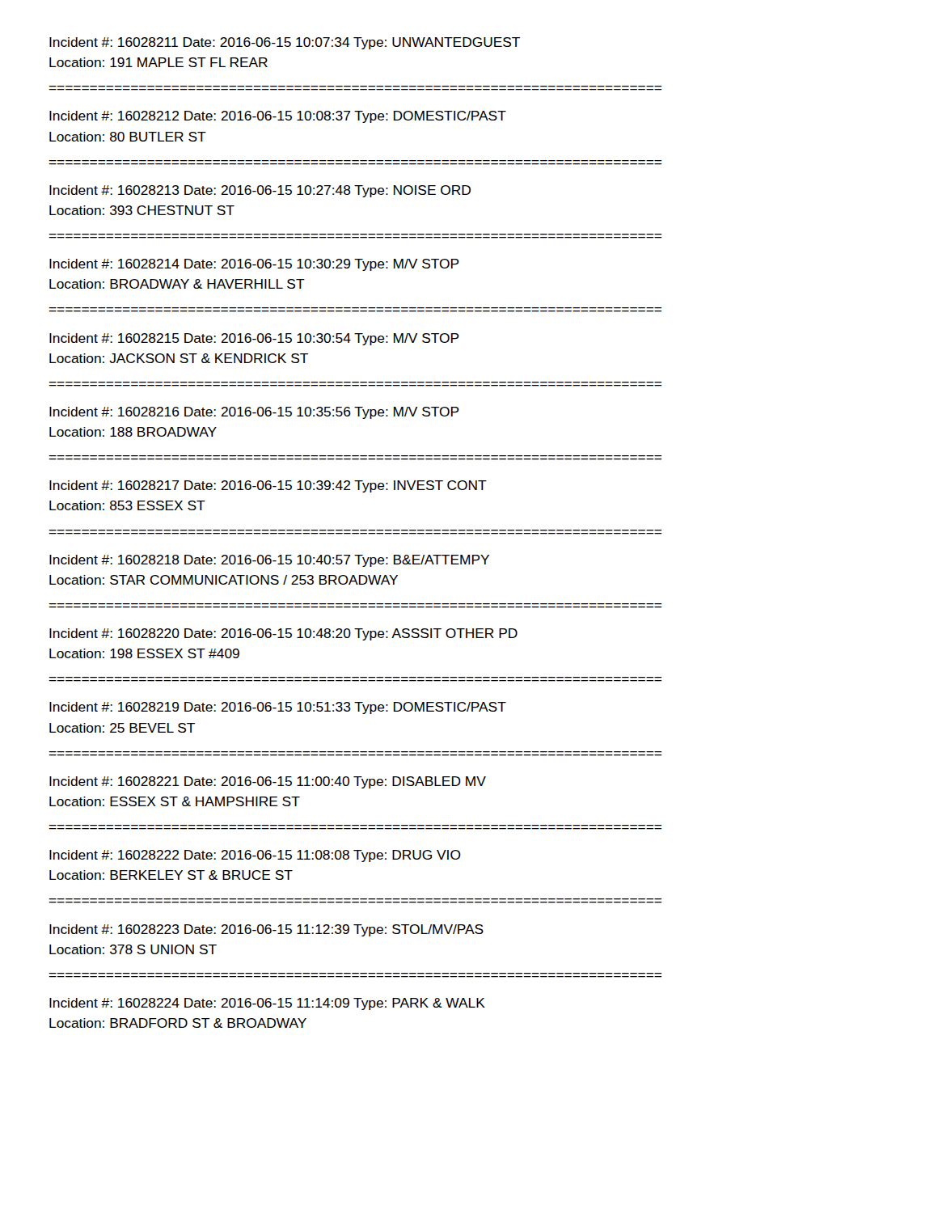Incident #: 16028211 Date: 2016-06-15 10:07:34 Type: UNWANTEDGUEST
Location: 191 MAPLE ST FL REAR
===========================================================================
Incident #: 16028212 Date: 2016-06-15 10:08:37 Type: DOMESTIC/PAST
Location: 80 BUTLER ST
===========================================================================
Incident #: 16028213 Date: 2016-06-15 10:27:48 Type: NOISE ORD
Location: 393 CHESTNUT ST
===========================================================================
Incident #: 16028214 Date: 2016-06-15 10:30:29 Type: M/V STOP
Location: BROADWAY & HAVERHILL ST
===========================================================================
Incident #: 16028215 Date: 2016-06-15 10:30:54 Type: M/V STOP
Location: JACKSON ST & KENDRICK ST
===========================================================================
Incident #: 16028216 Date: 2016-06-15 10:35:56 Type: M/V STOP
Location: 188 BROADWAY
===========================================================================
Incident #: 16028217 Date: 2016-06-15 10:39:42 Type: INVEST CONT
Location: 853 ESSEX ST
===========================================================================
Incident #: 16028218 Date: 2016-06-15 10:40:57 Type: B&E/ATTEMPY
Location: STAR COMMUNICATIONS / 253 BROADWAY
===========================================================================
Incident #: 16028220 Date: 2016-06-15 10:48:20 Type: ASSSIT OTHER PD
Location: 198 ESSEX ST #409
===========================================================================
Incident #: 16028219 Date: 2016-06-15 10:51:33 Type: DOMESTIC/PAST
Location: 25 BEVEL ST
===========================================================================
Incident #: 16028221 Date: 2016-06-15 11:00:40 Type: DISABLED MV
Location: ESSEX ST & HAMPSHIRE ST
===========================================================================
Incident #: 16028222 Date: 2016-06-15 11:08:08 Type: DRUG VIO
Location: BERKELEY ST & BRUCE ST
===========================================================================
Incident #: 16028223 Date: 2016-06-15 11:12:39 Type: STOL/MV/PAS
Location: 378 S UNION ST
===========================================================================
Incident #: 16028224 Date: 2016-06-15 11:14:09 Type: PARK & WALK
Location: BRADFORD ST & BROADWAY